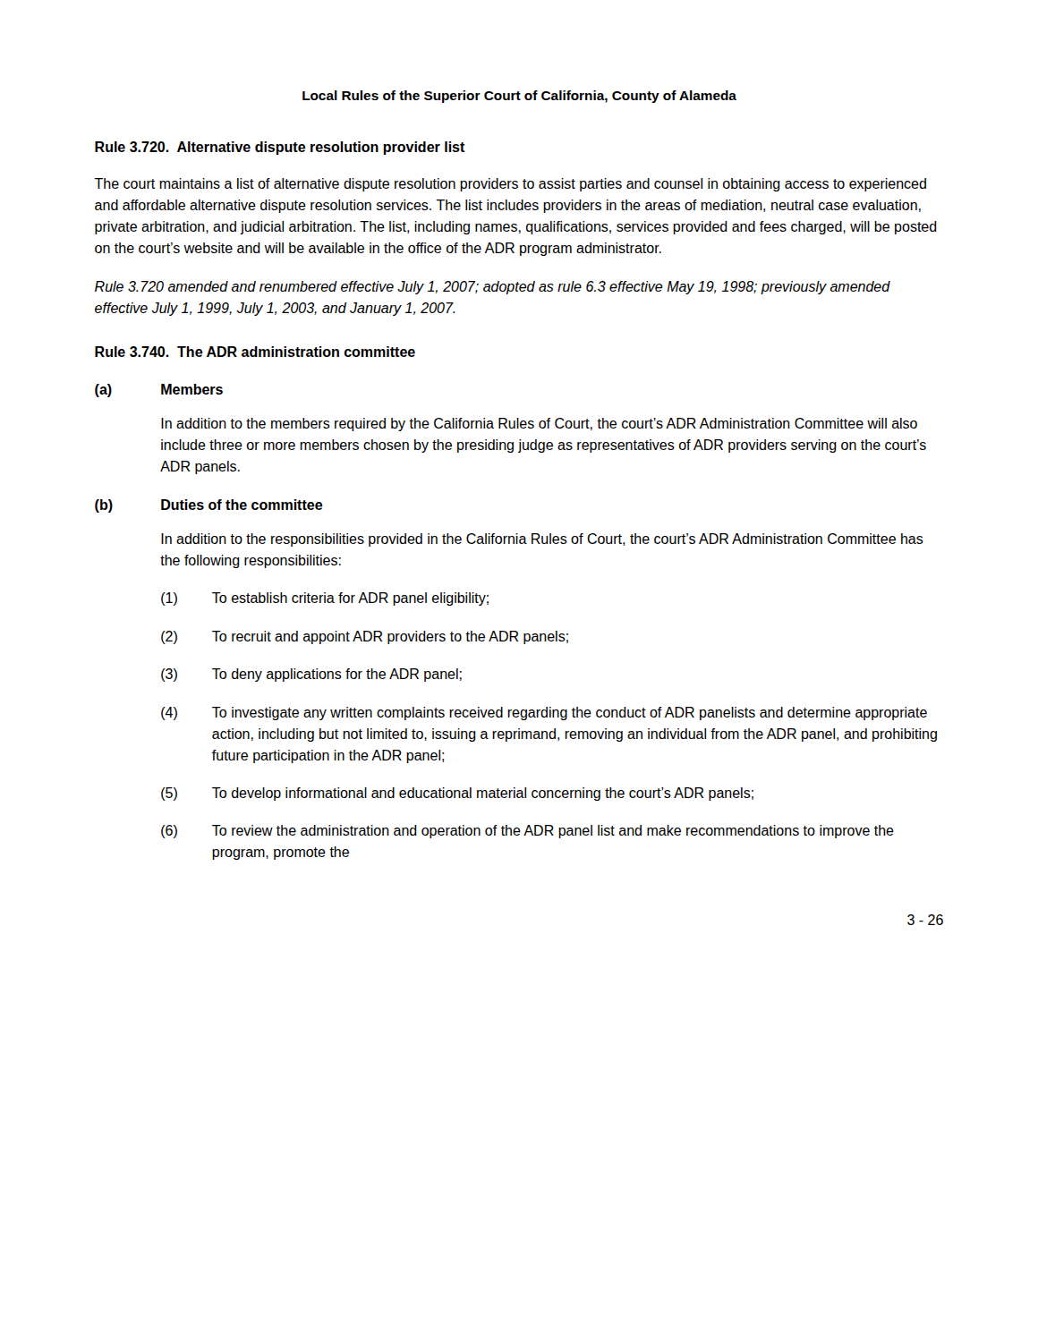Local Rules of the Superior Court of California, County of Alameda
Rule 3.720. Alternative dispute resolution provider list
The court maintains a list of alternative dispute resolution providers to assist parties and counsel in obtaining access to experienced and affordable alternative dispute resolution services. The list includes providers in the areas of mediation, neutral case evaluation, private arbitration, and judicial arbitration. The list, including names, qualifications, services provided and fees charged, will be posted on the court’s website and will be available in the office of the ADR program administrator.
Rule 3.720 amended and renumbered effective July 1, 2007; adopted as rule 6.3 effective May 19, 1998; previously amended effective July 1, 1999, July 1, 2003, and January 1, 2007.
Rule 3.740. The ADR administration committee
(a)
Members
In addition to the members required by the California Rules of Court, the court’s ADR Administration Committee will also include three or more members chosen by the presiding judge as representatives of ADR providers serving on the court’s ADR panels.
(b)
Duties of the committee
In addition to the responsibilities provided in the California Rules of Court, the court’s ADR Administration Committee has the following responsibilities:
(1) To establish criteria for ADR panel eligibility;
(2) To recruit and appoint ADR providers to the ADR panels;
(3) To deny applications for the ADR panel;
(4) To investigate any written complaints received regarding the conduct of ADR panelists and determine appropriate action, including but not limited to, issuing a reprimand, removing an individual from the ADR panel, and prohibiting future participation in the ADR panel;
(5) To develop informational and educational material concerning the court’s ADR panels;
(6) To review the administration and operation of the ADR panel list and make recommendations to improve the program, promote the
3 - 26